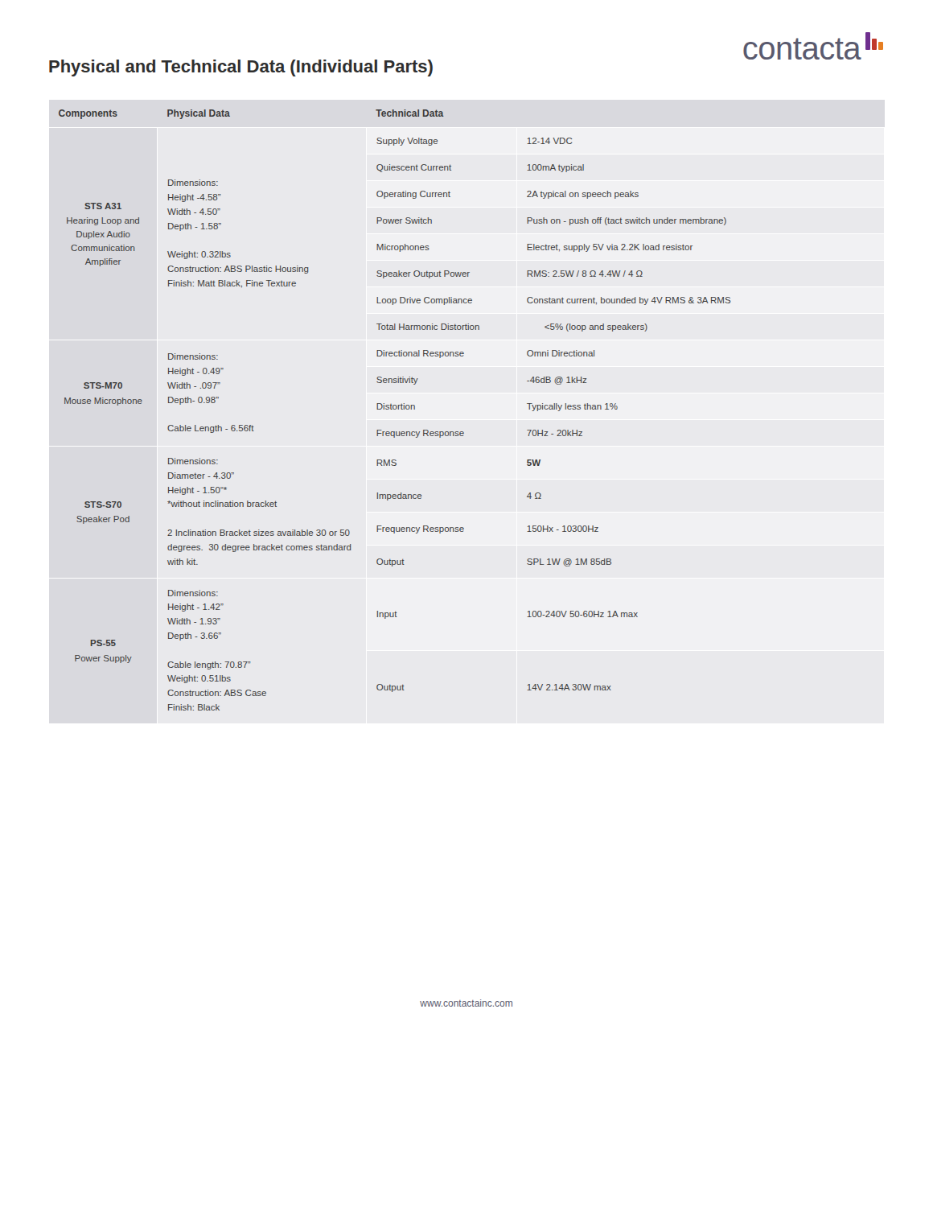Physical and Technical Data (Individual Parts)
contacta
| Components | Physical Data | Technical Data |
| --- | --- | --- |
| STS A31 Hearing Loop and Duplex Audio Communication Amplifier | Dimensions: Height -4.58” Width - 4.50” Depth - 1.58” Weight: 0.32lbs Construction: ABS Plastic Housing Finish: Matt Black, Fine Texture | Supply Voltage | 12-14 VDC |
| Quiescent Current | 100mA typical |
| Operating Current | 2A typical on speech peaks |
| Power Switch | Push on - push off (tact switch under membrane) |
| Microphones | Electret, supply 5V via 2.2K load resistor |
| Speaker Output Power | RMS: 2.5W / 8 Ω 4.4W / 4 Ω |
| Loop Drive Compliance | Constant current, bounded by 4V RMS & 3A RMS |
| Total Harmonic Distortion | <5% (loop and speakers) |
| STS-M70 Mouse Microphone | Dimensions: Height - 0.49” Width - .097” Depth- 0.98” Cable Length - 6.56ft | Directional Response | Omni Directional |
| Sensitivity | -46dB @ 1kHz |
| Distortion | Typically less than 1% |
| Frequency Response | 70Hz - 20kHz |
| STS-S70 Speaker Pod | Dimensions: Diameter - 4.30” Height - 1.50“* *without inclination bracket 2 Inclination Bracket sizes available 30 or 50 degrees. 30 degree bracket comes standard with kit. | RMS | 5W |
| Impedance | 4 Ω |
| Frequency Response | 150Hx - 10300Hz |
| Output | SPL 1W @ 1M 85dB |
| PS-55 Power Supply | Dimensions: Height - 1.42” Width - 1.93” Depth - 3.66” Cable length: 70.87” Weight: 0.51lbs Construction: ABS Case Finish: Black | Input | 100-240V 50-60Hz 1A max |
| Output | 14V 2.14A 30W max |
www.contactainc.com